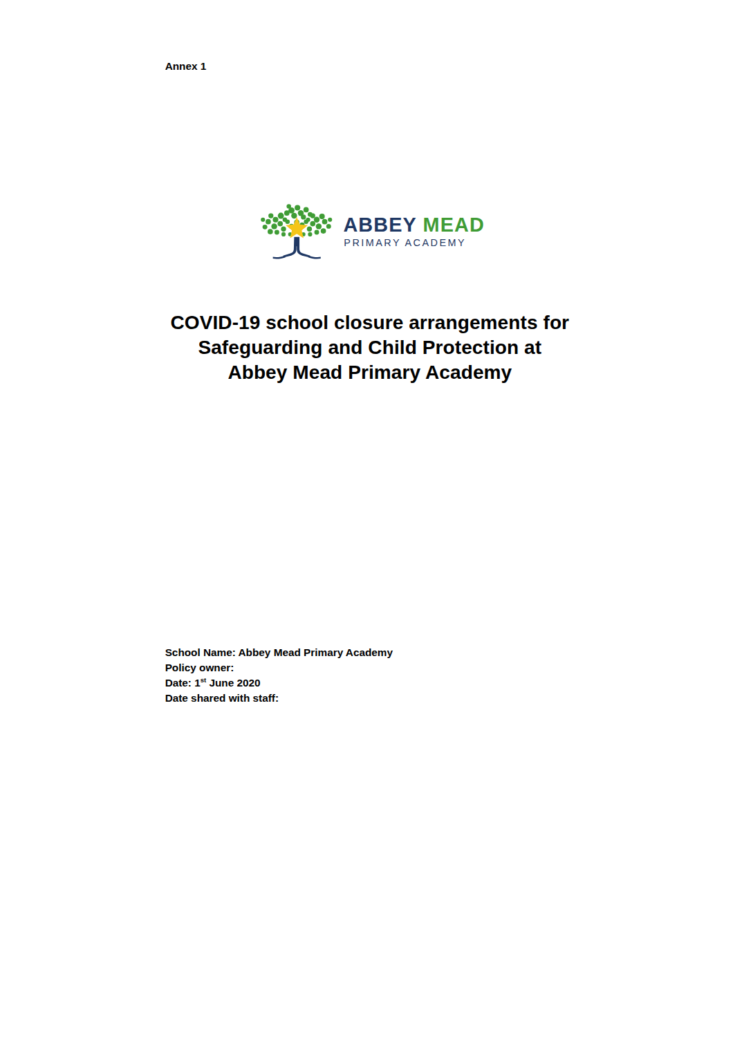Annex 1
ABBEY MEAD PRIMARY ACADEMY
COVID-19 school closure arrangements for Safeguarding and Child Protection at
Abbey Mead Primary Academy
School Name: Abbey Mead Primary Academy
Policy owner:
Date: 1st June 2020
Date shared with staff: